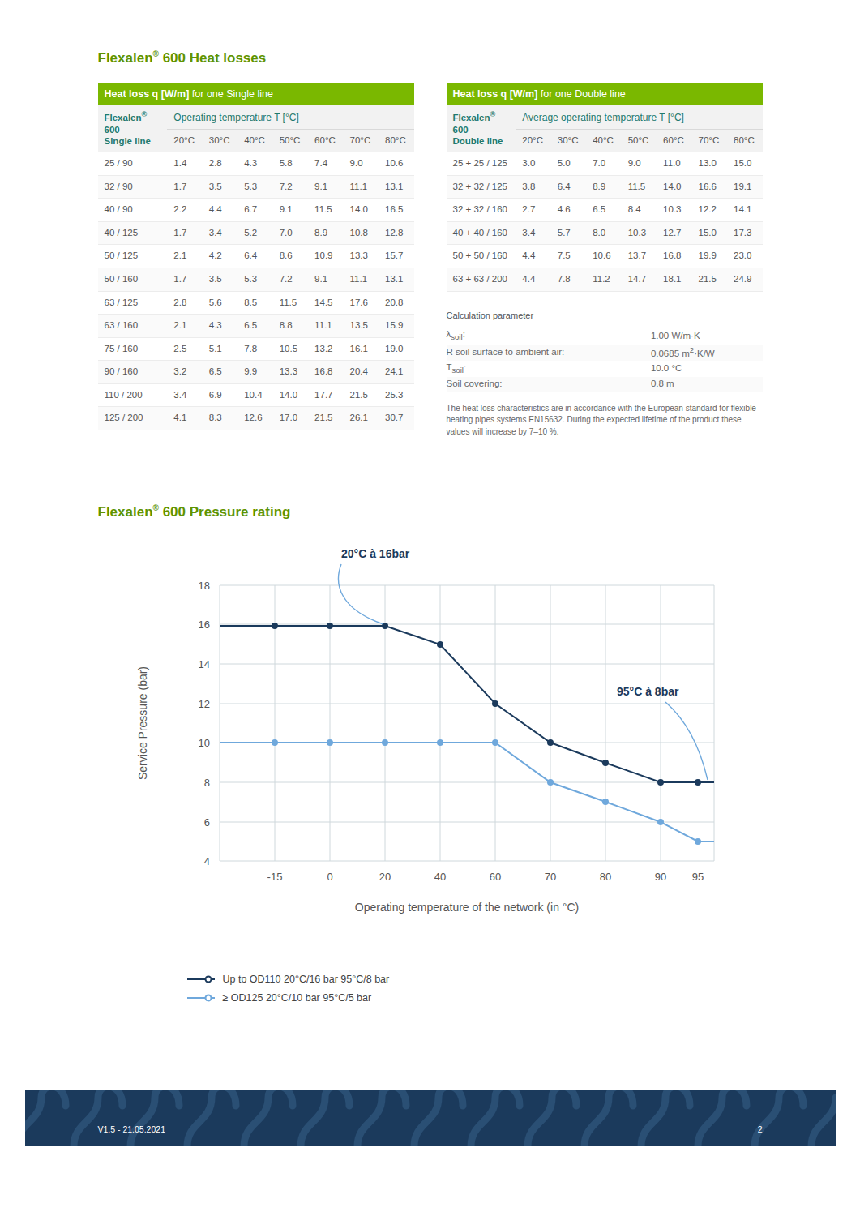Flexalen® 600 Heat losses
Heat loss q [W/m] for one Single line
| Flexalen ® 600 Single line | Operating temperature T [°C] |
| --- | --- |
| 20°C | 30°C | 40°C | 50°C | 60°C | 70°C | 80°C |
| 25 / 90 | 1.4 | 2.8 | 4.3 | 5.8 | 7.4 | 9.0 | 10.6 |
| 32 / 90 | 1.7 | 3.5 | 5.3 | 7.2 | 9.1 | 11.1 | 13.1 |
| 40 / 90 | 2.2 | 4.4 | 6.7 | 9.1 | 11.5 | 14.0 | 16.5 |
| 40 / 125 | 1.7 | 3.4 | 5.2 | 7.0 | 8.9 | 10.8 | 12.8 |
| 50 / 125 | 2.1 | 4.2 | 6.4 | 8.6 | 10.9 | 13.3 | 15.7 |
| 50 / 160 | 1.7 | 3.5 | 5.3 | 7.2 | 9.1 | 11.1 | 13.1 |
| 63 / 125 | 2.8 | 5.6 | 8.5 | 11.5 | 14.5 | 17.6 | 20.8 |
| 63 / 160 | 2.1 | 4.3 | 6.5 | 8.8 | 11.1 | 13.5 | 15.9 |
| 75 / 160 | 2.5 | 5.1 | 7.8 | 10.5 | 13.2 | 16.1 | 19.0 |
| 90 / 160 | 3.2 | 6.5 | 9.9 | 13.3 | 16.8 | 20.4 | 24.1 |
| 110 / 200 | 3.4 | 6.9 | 10.4 | 14.0 | 17.7 | 21.5 | 25.3 |
| 125 / 200 | 4.1 | 8.3 | 12.6 | 17.0 | 21.5 | 26.1 | 30.7 |
Heat loss q [W/m] for one Double line
| Flexalen ® 600 Double line | Average operating temperature T [°C] |
| --- | --- |
| 20°C | 30°C | 40°C | 50°C | 60°C | 70°C | 80°C |
| 25 + 25 / 125 | 3.0 | 5.0 | 7.0 | 9.0 | 11.0 | 13.0 | 15.0 |
| 32 + 32 / 125 | 3.8 | 6.4 | 8.9 | 11.5 | 14.0 | 16.6 | 19.1 |
| 32 + 32 / 160 | 2.7 | 4.6 | 6.5 | 8.4 | 10.3 | 12.2 | 14.1 |
| 40 + 40 / 160 | 3.4 | 5.7 | 8.0 | 10.3 | 12.7 | 15.0 | 17.3 |
| 50 + 50 / 160 | 4.4 | 7.5 | 10.6 | 13.7 | 16.8 | 19.9 | 23.0 |
| 63 + 63 / 200 | 4.4 | 7.8 | 11.2 | 14.7 | 18.1 | 21.5 | 24.9 |
Calculation parameter
| λ soil : | 1.00 W/m·K |
| R soil surface to ambient air: | 0.0685 m 2 ·K/W |
| T soil : | 10.0 °C |
| Soil covering: | 0.8 m |
The heat loss characteristics are in accordance with the European standard for flexible heating pipes systems EN15632. During the expected lifetime of the product these values will increase by 7–10 %.
Flexalen® 600 Pressure rating
18 16 14 12 10 8 6 4 -15 0 20 40 60 70 80 90 95 Service Pressure (bar) Operating temperature of the network (in °C) 20°C à 16bar 95°C à 8bar
Up to OD110 20°C/16 bar 95°C/8 bar
≥ OD125 20°C/10 bar 95°C/5 bar
V1.5 - 21.05.2021 2